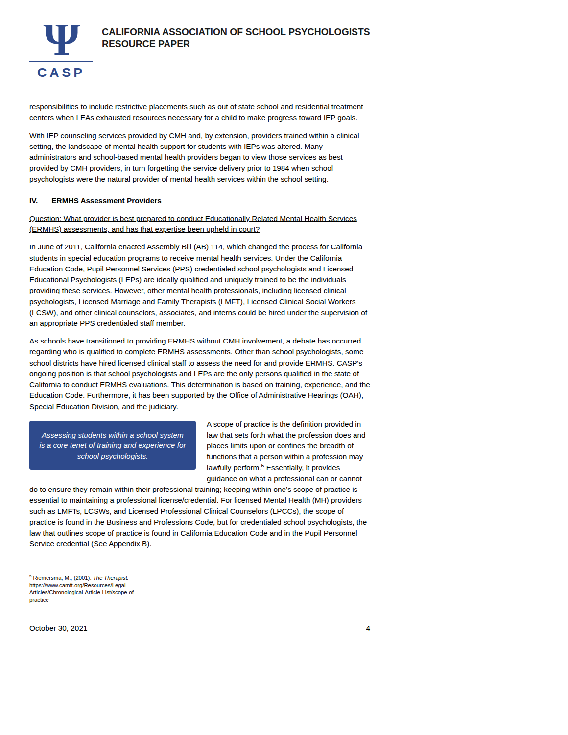Ψ
CASP
CALIFORNIA ASSOCIATION OF SCHOOL PSYCHOLOGISTS
RESOURCE PAPER
responsibilities to include restrictive placements such as out of state school and residential treatment centers when LEAs exhausted resources necessary for a child to make progress toward IEP goals.
With IEP counseling services provided by CMH and, by extension, providers trained within a clinical setting, the landscape of mental health support for students with IEPs was altered. Many administrators and school-based mental health providers began to view those services as best provided by CMH providers, in turn forgetting the service delivery prior to 1984 when school psychologists were the natural provider of mental health services within the school setting.
IV. ERMHS Assessment Providers
Question: What provider is best prepared to conduct Educationally Related Mental Health Services (ERMHS) assessments, and has that expertise been upheld in court?
In June of 2011, California enacted Assembly Bill (AB) 114, which changed the process for California students in special education programs to receive mental health services. Under the California Education Code, Pupil Personnel Services (PPS) credentialed school psychologists and Licensed Educational Psychologists (LEPs) are ideally qualified and uniquely trained to be the individuals providing these services. However, other mental health professionals, including licensed clinical psychologists, Licensed Marriage and Family Therapists (LMFT), Licensed Clinical Social Workers (LCSW), and other clinical counselors, associates, and interns could be hired under the supervision of an appropriate PPS credentialed staff member.
As schools have transitioned to providing ERMHS without CMH involvement, a debate has occurred regarding who is qualified to complete ERMHS assessments. Other than school psychologists, some school districts have hired licensed clinical staff to assess the need for and provide ERMHS. CASP's ongoing position is that school psychologists and LEPs are the only persons qualified in the state of California to conduct ERMHS evaluations. This determination is based on training, experience, and the Education Code. Furthermore, it has been supported by the Office of Administrative Hearings (OAH), Special Education Division, and the judiciary.
Assessing students within a school system is a core tenet of training and experience for school psychologists.
A scope of practice is the definition provided in law that sets forth what the profession does and places limits upon or confines the breadth of functions that a person within a profession may lawfully perform.5 Essentially, it provides guidance on what a professional can or cannot do to ensure they remain within their professional training; keeping within one’s scope of practice is essential to maintaining a professional license/credential. For licensed Mental Health (MH) providers such as LMFTs, LCSWs, and Licensed Professional Clinical Counselors (LPCCs), the scope of practice is found in the Business and Professions Code, but for credentialed school psychologists, the law that outlines scope of practice is found in California Education Code and in the Pupil Personnel Service credential (See Appendix B).
5 Riemersma, M., (2001). The Therapist. https://www.camft.org/Resources/Legal-Articles/Chronological-Article-List/scope-of-practice
October 30, 2021 4